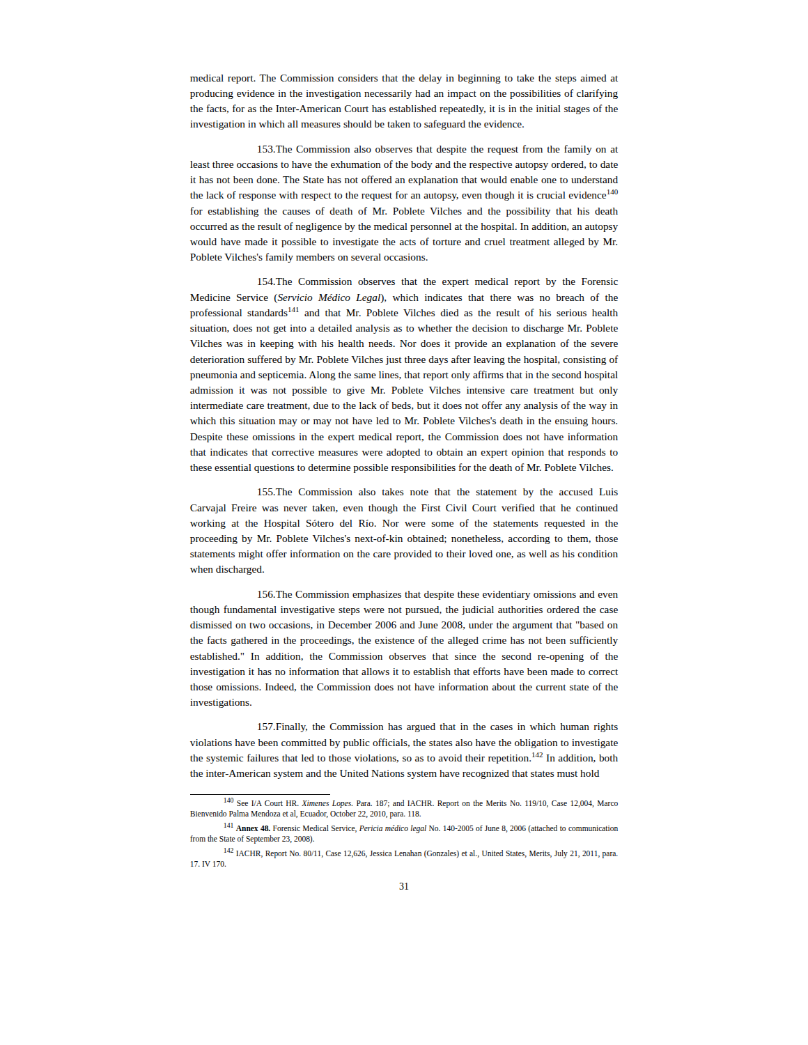medical report. The Commission considers that the delay in beginning to take the steps aimed at producing evidence in the investigation necessarily had an impact on the possibilities of clarifying the facts, for as the Inter-American Court has established repeatedly, it is in the initial stages of the investigation in which all measures should be taken to safeguard the evidence.
153. The Commission also observes that despite the request from the family on at least three occasions to have the exhumation of the body and the respective autopsy ordered, to date it has not been done. The State has not offered an explanation that would enable one to understand the lack of response with respect to the request for an autopsy, even though it is crucial evidence140 for establishing the causes of death of Mr. Poblete Vilches and the possibility that his death occurred as the result of negligence by the medical personnel at the hospital. In addition, an autopsy would have made it possible to investigate the acts of torture and cruel treatment alleged by Mr. Poblete Vilches's family members on several occasions.
154. The Commission observes that the expert medical report by the Forensic Medicine Service (Servicio Médico Legal), which indicates that there was no breach of the professional standards141 and that Mr. Poblete Vilches died as the result of his serious health situation, does not get into a detailed analysis as to whether the decision to discharge Mr. Poblete Vilches was in keeping with his health needs. Nor does it provide an explanation of the severe deterioration suffered by Mr. Poblete Vilches just three days after leaving the hospital, consisting of pneumonia and septicemia. Along the same lines, that report only affirms that in the second hospital admission it was not possible to give Mr. Poblete Vilches intensive care treatment but only intermediate care treatment, due to the lack of beds, but it does not offer any analysis of the way in which this situation may or may not have led to Mr. Poblete Vilches's death in the ensuing hours. Despite these omissions in the expert medical report, the Commission does not have information that indicates that corrective measures were adopted to obtain an expert opinion that responds to these essential questions to determine possible responsibilities for the death of Mr. Poblete Vilches.
155. The Commission also takes note that the statement by the accused Luis Carvajal Freire was never taken, even though the First Civil Court verified that he continued working at the Hospital Sótero del Río. Nor were some of the statements requested in the proceeding by Mr. Poblete Vilches's next-of-kin obtained; nonetheless, according to them, those statements might offer information on the care provided to their loved one, as well as his condition when discharged.
156. The Commission emphasizes that despite these evidentiary omissions and even though fundamental investigative steps were not pursued, the judicial authorities ordered the case dismissed on two occasions, in December 2006 and June 2008, under the argument that "based on the facts gathered in the proceedings, the existence of the alleged crime has not been sufficiently established." In addition, the Commission observes that since the second re-opening of the investigation it has no information that allows it to establish that efforts have been made to correct those omissions. Indeed, the Commission does not have information about the current state of the investigations.
157. Finally, the Commission has argued that in the cases in which human rights violations have been committed by public officials, the states also have the obligation to investigate the systemic failures that led to those violations, so as to avoid their repetition.142 In addition, both the inter-American system and the United Nations system have recognized that states must hold
140 See I/A Court HR. Ximenes Lopes. Para. 187; and IACHR. Report on the Merits No. 119/10, Case 12,004, Marco Bienvenido Palma Mendoza et al, Ecuador, October 22, 2010, para. 118.
141 Annex 48. Forensic Medical Service, Pericia médico legal No. 140-2005 of June 8, 2006 (attached to communication from the State of September 23, 2008).
142 IACHR, Report No. 80/11, Case 12,626, Jessica Lenahan (Gonzales) et al., United States, Merits, July 21, 2011, para. 17. IV 170.
31